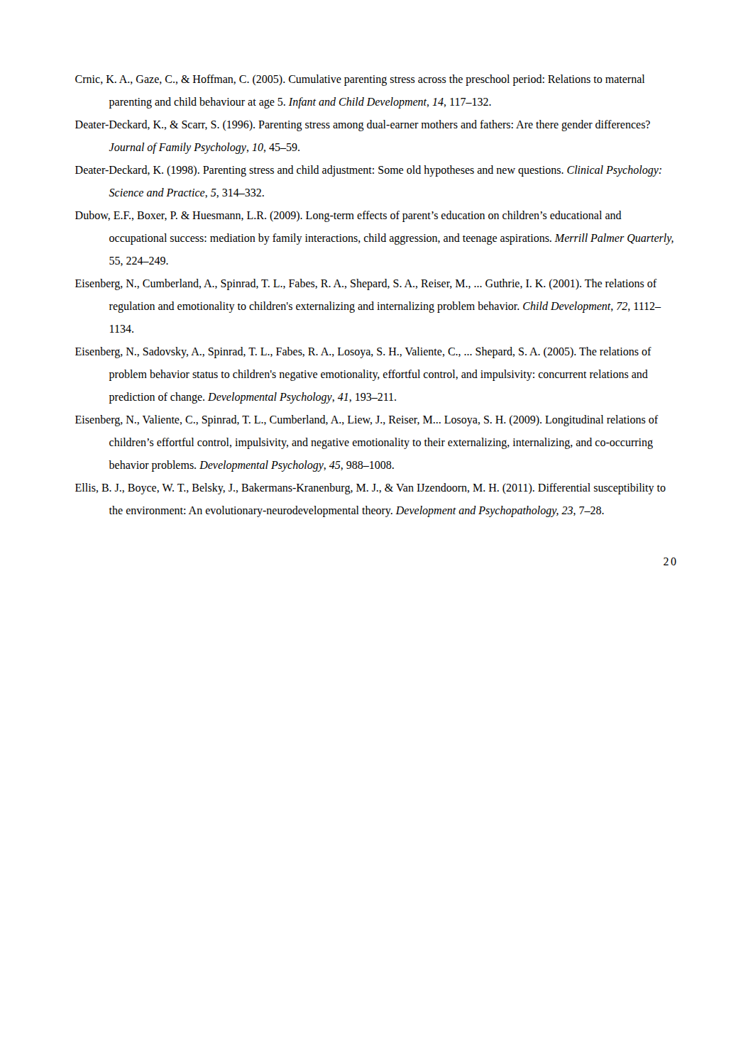Crnic, K. A., Gaze, C., & Hoffman, C. (2005). Cumulative parenting stress across the preschool period: Relations to maternal parenting and child behaviour at age 5. Infant and Child Development, 14, 117–132.
Deater-Deckard, K., & Scarr, S. (1996). Parenting stress among dual-earner mothers and fathers: Are there gender differences? Journal of Family Psychology, 10, 45–59.
Deater-Deckard, K. (1998). Parenting stress and child adjustment: Some old hypotheses and new questions. Clinical Psychology: Science and Practice, 5, 314–332.
Dubow, E.F., Boxer, P. & Huesmann, L.R. (2009). Long-term effects of parent’s education on children’s educational and occupational success: mediation by family interactions, child aggression, and teenage aspirations. Merrill Palmer Quarterly, 55, 224–249.
Eisenberg, N., Cumberland, A., Spinrad, T. L., Fabes, R. A., Shepard, S. A., Reiser, M., ... Guthrie, I. K. (2001). The relations of regulation and emotionality to children's externalizing and internalizing problem behavior. Child Development, 72, 1112–1134.
Eisenberg, N., Sadovsky, A., Spinrad, T. L., Fabes, R. A., Losoya, S. H., Valiente, C., ... Shepard, S. A. (2005). The relations of problem behavior status to children's negative emotionality, effortful control, and impulsivity: concurrent relations and prediction of change. Developmental Psychology, 41, 193–211.
Eisenberg, N., Valiente, C., Spinrad, T. L., Cumberland, A., Liew, J., Reiser, M... Losoya, S. H. (2009). Longitudinal relations of children’s effortful control, impulsivity, and negative emotionality to their externalizing, internalizing, and co-occurring behavior problems. Developmental Psychology, 45, 988–1008.
Ellis, B. J., Boyce, W. T., Belsky, J., Bakermans-Kranenburg, M. J., & Van IJzendoorn, M. H. (2011). Differential susceptibility to the environment: An evolutionary-neurodevelopmental theory. Development and Psychopathology, 23, 7–28.
20